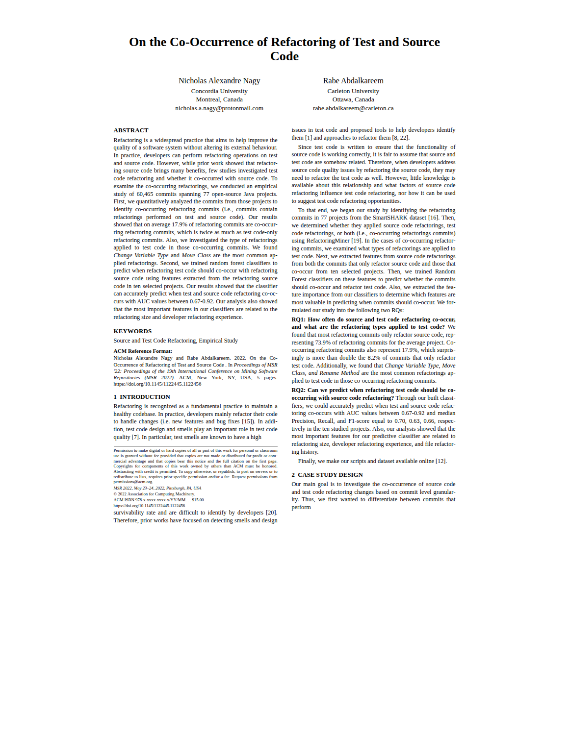On the Co-Occurrence of Refactoring of Test and Source Code
Nicholas Alexandre Nagy
Concordia University
Montreal, Canada
nicholas.a.nagy@protonmail.com
Rabe Abdalkareem
Carleton University
Ottawa, Canada
rabe.abdalkareem@carleton.ca
ABSTRACT
Refactoring is a widespread practice that aims to help improve the quality of a software system without altering its external behaviour. In practice, developers can perform refactoring operations on test and source code. However, while prior work showed that refactoring source code brings many benefits, few studies investigated test code refactoring and whether it co-occurred with source code. To examine the co-occurring refactorings, we conducted an empirical study of 60,465 commits spanning 77 open-source Java projects. First, we quantitatively analyzed the commits from those projects to identify co-occurring refactoring commits (i.e., commits contain refactorings performed on test and source code). Our results showed that on average 17.9% of refactoring commits are co-occurring refactoring commits, which is twice as much as test code-only refactoring commits. Also, we investigated the type of refactorings applied to test code in those co-occurring commits. We found Change Variable Type and Move Class are the most common applied refactorings. Second, we trained random forest classifiers to predict when refactoring test code should co-occur with refactoring source code using features extracted from the refactoring source code in ten selected projects. Our results showed that the classifier can accurately predict when test and source code refactoring co-occurs with AUC values between 0.67-0.92. Our analysis also showed that the most important features in our classifiers are related to the refactoring size and developer refactoring experience.
KEYWORDS
Source and Test Code Refactoring, Empirical Study
ACM Reference Format: Nicholas Alexandre Nagy and Rabe Abdalkareem. 2022. On the Co-Occurrence of Refactoring of Test and Source Code . In Proceedings of MSR '22: Proceedings of the 19th International Conference on Mining Software Repositories (MSR 2022). ACM, New York, NY, USA, 5 pages. https://doi.org/10.1145/1122445.1122456
1 INTRODUCTION
Refactoring is recognized as a fundamental practice to maintain a healthy codebase. In practice, developers mainly refactor their code to handle changes (i.e. new features and bug fixes [15]). In addition, test code design and smells play an important role in test code quality [7]. In particular, test smells are known to have a high
Permission to make digital or hard copies of all or part of this work for personal or classroom use is granted without fee provided that copies are not made or distributed for profit or commercial advantage and that copies bear this notice and the full citation on the first page. Copyrights for components of this work owned by others than ACM must be honored. Abstracting with credit is permitted. To copy otherwise, or republish, to post on servers or to redistribute to lists, requires prior specific permission and/or a fee. Request permissions from permissions@acm.org.
MSR 2022, May 23–24, 2022, Pittsburgh, PA, USA
© 2022 Association for Computing Machinery.
ACM ISBN 978-x-xxxx-xxxx-x/YY/MM. . . $15.00
https://doi.org/10.1145/1122445.1122456
survivability rate and are difficult to identify by developers [20]. Therefore, prior works have focused on detecting smells and design issues in test code and proposed tools to help developers identify them [1] and approaches to refactor them [8, 22].
Since test code is written to ensure that the functionality of source code is working correctly, it is fair to assume that source and test code are somehow related. Therefore, when developers address source code quality issues by refactoring the source code, they may need to refactor the test code as well. However, little knowledge is available about this relationship and what factors of source code refactoring influence test code refactoring, nor how it can be used to suggest test code refactoring opportunities.
To that end, we began our study by identifying the refactoring commits in 77 projects from the SmartSHARK dataset [16]. Then, we determined whether they applied source code refactorings, test code refactorings, or both (i.e., co-occurring refactorings commits) using RefactoringMiner [19]. In the cases of co-occurring refactoring commits, we examined what types of refactorings are applied to test code. Next, we extracted features from source code refactorings from both the commits that only refactor source code and those that co-occur from ten selected projects. Then, we trained Random Forest classifiers on these features to predict whether the commits should co-occur and refactor test code. Also, we extracted the feature importance from our classifiers to determine which features are most valuable in predicting when commits should co-occur. We formulated our study into the following two RQs:
RQ1: How often do source and test code refactoring co-occur, and what are the refactoring types applied to test code? We found that most refactoring commits only refactor source code, representing 73.9% of refactoring commits for the average project. Co-occurring refactoring commits also represent 17.9%, which surprisingly is more than double the 8.2% of commits that only refactor test code. Additionally, we found that Change Variable Type, Move Class, and Rename Method are the most common refactorings applied to test code in those co-occurring refactoring commits.
RQ2: Can we predict when refactoring test code should be co-occurring with source code refactoring? Through our built classifiers, we could accurately predict when test and source code refactoring co-occurs with AUC values between 0.67-0.92 and median Precision, Recall, and F1-score equal to 0.70, 0.63, 0.66, respectively in the ten studied projects. Also, our analysis showed that the most important features for our predictive classifier are related to refactoring size, developer refactoring experience, and file refactoring history.
Finally, we make our scripts and dataset available online [12].
2 CASE STUDY DESIGN
Our main goal is to investigate the co-occurrence of source code and test code refactoring changes based on commit level granularity. Thus, we first wanted to differentiate between commits that perform